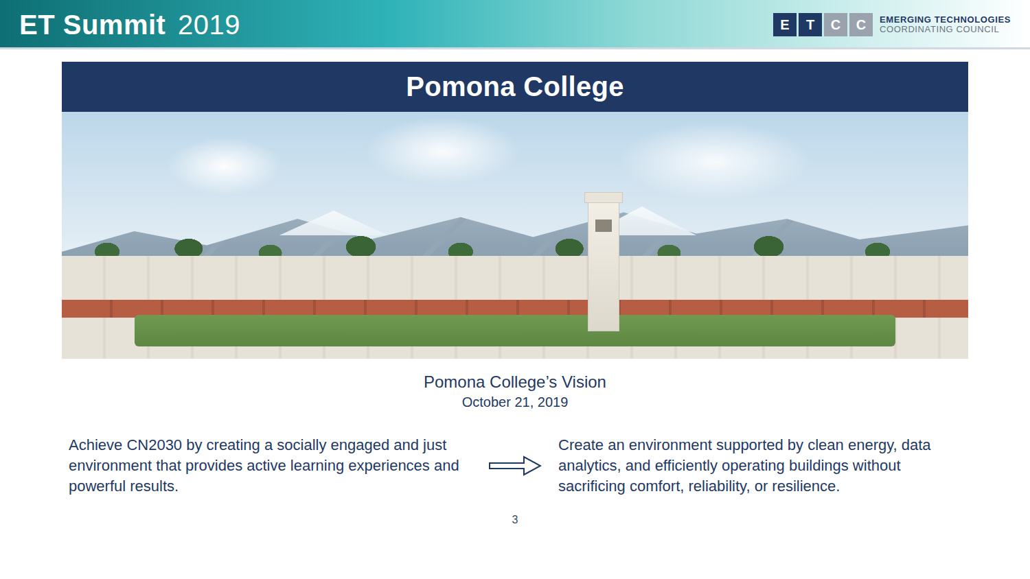ET Summit 2019
ETCC
EMERGING TECHNOLOGIES
COORDINATING COUNCIL
Pomona College
Pomona College’s Vision
October 21, 2019
Achieve CN2030 by creating a socially engaged and just environment that provides active learning experiences and powerful results.
Create an environment supported by clean energy, data analytics, and efficiently operating buildings without sacrificing comfort, reliability, or resilience.
3